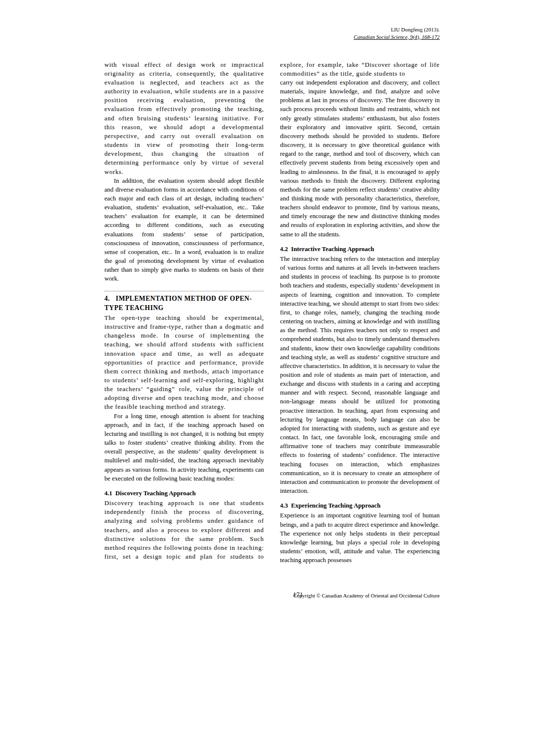LIU Dongfeng (2013).
Canadian Social Science, 9(4), 168-172
with visual effect of design work or impractical originality as criteria, consequently, the qualitative evaluation is neglected, and teachers act as the authority in evaluation, while students are in a passive position receiving evaluation, preventing the evaluation from effectively promoting the teaching, and often bruising students’ learning initiative. For this reason, we should adopt a developmental perspective, and carry out overall evaluation on students in view of promoting their long-term development, thus changing the situation of determining performance only by virtue of several works.
In addition, the evaluation system should adopt flexible and diverse evaluation forms in accordance with conditions of each major and each class of art design, including teachers’ evaluation, students’ evaluation, self-evaluation, etc.. Take teachers’ evaluation for example, it can be determined according to different conditions, such as executing evaluations from students’ sense of participation, consciousness of innovation, consciousness of performance, sense of cooperation, etc.. In a word, evaluation is to realize the goal of promoting development by virtue of evaluation rather than to simply give marks to students on basis of their work.
4. IMPLEMENTATION METHOD OF OPEN-TYPE TEACHING
The open-type teaching should be experimental, instructive and frame-type, rather than a dogmatic and changeless mode. In course of implementing the teaching, we should afford students with sufficient innovation space and time, as well as adequate opportunities of practice and performance, provide them correct thinking and methods, attach importance to students’ self-learning and self-exploring, highlight the teachers’ “guiding” role, value the principle of adopting diverse and open teaching mode, and choose the feasible teaching method and strategy.
For a long time, enough attention is absent for teaching approach, and in fact, if the teaching approach based on lecturing and instilling is not changed, it is nothing but empty talks to foster students’ creative thinking ability. From the overall perspective, as the students’ quality development is multilevel and multi-sided, the teaching approach inevitably appears as various forms. In activity teaching, experiments can be executed on the following basic teaching modes:
4.1 Discovery Teaching Approach
Discovery teaching approach is one that students independently finish the process of discovering, analyzing and solving problems under guidance of teachers, and also a process to explore different and distinctive solutions for the same problem. Such method requires the following points done in teaching: first, set a design topic and plan for students to explore, for example, take “Discover shortage of life commodities” as the title, guide students to
carry out independent exploration and discovery, and collect materials, inquire knowledge, and find, analyze and solve problems at last in process of discovery. The free discovery in such process proceeds without limits and restraints, which not only greatly stimulates students’ enthusiasm, but also fosters their exploratory and innovative spirit. Second, certain discovery methods should be provided to students. Before discovery, it is necessary to give theoretical guidance with regard to the range, method and tool of discovery, which can effectively prevent students from being excessively open and leading to aimlessness. In the final, it is encouraged to apply various methods to finish the discovery. Different exploring methods for the same problem reflect students’ creative ability and thinking mode with personality characteristics, therefore, teachers should endeavor to promote, find by various means, and timely encourage the new and distinctive thinking modes and results of exploration in exploring activities, and show the same to all the students.
4.2 Interactive Teaching Approach
The interactive teaching refers to the interaction and interplay of various forms and natures at all levels in-between teachers and students in process of teaching. Its purpose is to promote both teachers and students, especially students’ development in aspects of learning, cognition and innovation. To complete interactive teaching, we should attempt to start from two sides: first, to change roles, namely, changing the teaching mode centering on teachers, aiming at knowledge and with instilling as the method. This requires teachers not only to respect and comprehend students, but also to timely understand themselves and students, know their own knowledge capability conditions and teaching style, as well as students’ cognitive structure and affective characteristics. In addition, it is necessary to value the position and role of students as main part of interaction, and exchange and discuss with students in a caring and accepting manner and with respect. Second, reasonable language and non-language means should be utilized for promoting proactive interaction. In teaching, apart from expressing and lecturing by language means, body language can also be adopted for interacting with students, such as gesture and eye contact. In fact, one favorable look, encouraging smile and affirmative tone of teachers may contribute immeasurable effects to fostering of students’ confidence. The interactive teaching focuses on interaction, which emphasizes communication, so it is necessary to create an atmosphere of interaction and communication to promote the development of interaction.
4.3 Experiencing Teaching Approach
Experience is an important cognitive learning tool of human beings, and a path to acquire direct experience and knowledge. The experience not only helps students in their perceptual knowledge learning, but plays a special role in developing students’ emotion, will, attitude and value. The experiencing teaching approach possesses
171 Copyright © Canadian Academy of Oriental and Occidental Culture